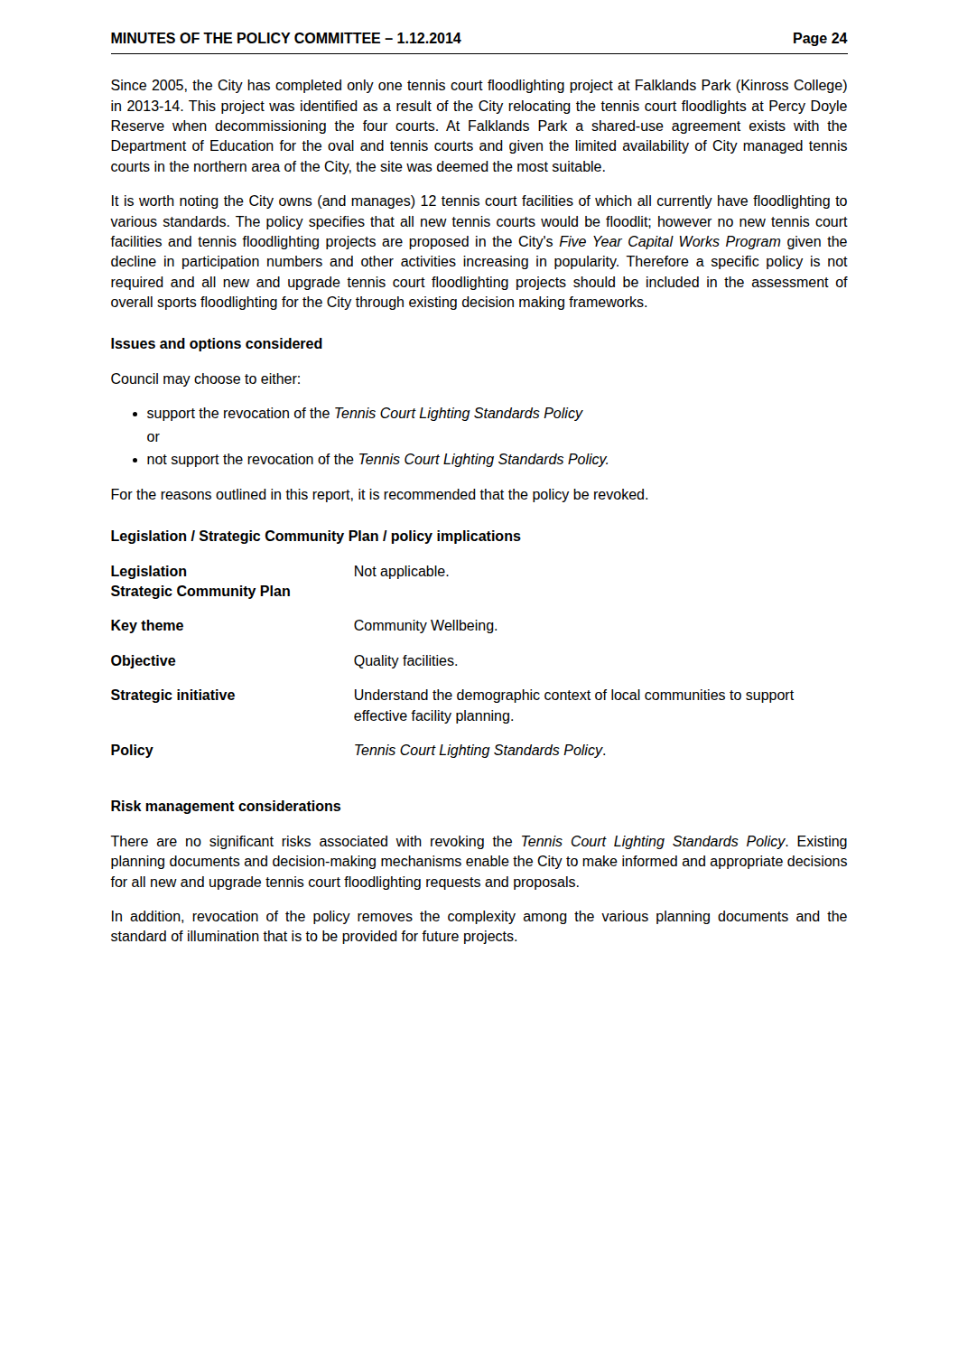Minutes of the Policy Committee – 1.12.2014 Page 24
Since 2005, the City has completed only one tennis court floodlighting project at Falklands Park (Kinross College) in 2013-14. This project was identified as a result of the City relocating the tennis court floodlights at Percy Doyle Reserve when decommissioning the four courts. At Falklands Park a shared-use agreement exists with the Department of Education for the oval and tennis courts and given the limited availability of City managed tennis courts in the northern area of the City, the site was deemed the most suitable.
It is worth noting the City owns (and manages) 12 tennis court facilities of which all currently have floodlighting to various standards. The policy specifies that all new tennis courts would be floodlit; however no new tennis court facilities and tennis floodlighting projects are proposed in the City's Five Year Capital Works Program given the decline in participation numbers and other activities increasing in popularity. Therefore a specific policy is not required and all new and upgrade tennis court floodlighting projects should be included in the assessment of overall sports floodlighting for the City through existing decision making frameworks.
Issues and options considered
Council may choose to either:
support the revocation of the Tennis Court Lighting Standards Policy
or
not support the revocation of the Tennis Court Lighting Standards Policy.
For the reasons outlined in this report, it is recommended that the policy be revoked.
Legislation / Strategic Community Plan / policy implications
| Legislation Strategic Community Plan | Not applicable. |
| Key theme | Community Wellbeing. |
| Objective | Quality facilities. |
| Strategic initiative | Understand the demographic context of local communities to support effective facility planning. |
| Policy | Tennis Court Lighting Standards Policy . |
Risk management considerations
There are no significant risks associated with revoking the Tennis Court Lighting Standards Policy. Existing planning documents and decision-making mechanisms enable the City to make informed and appropriate decisions for all new and upgrade tennis court floodlighting requests and proposals.
In addition, revocation of the policy removes the complexity among the various planning documents and the standard of illumination that is to be provided for future projects.